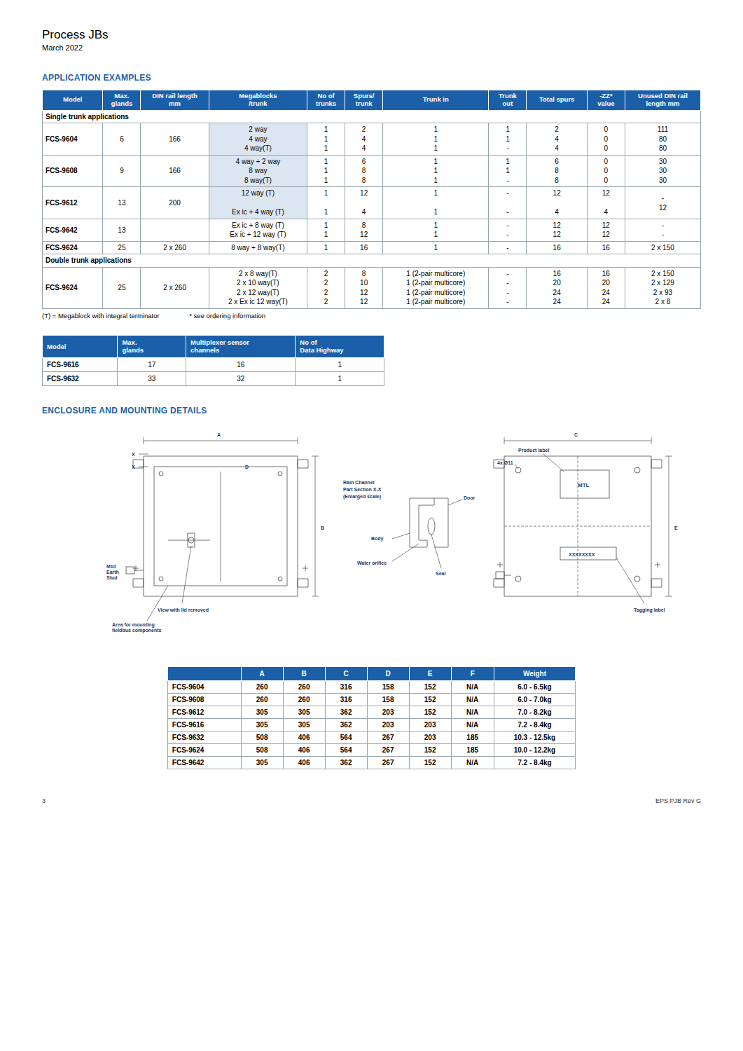Process JBs
March 2022
APPLICATION EXAMPLES
| Model | Max. glands | DIN rail length mm | Megablocks /trunk | No of trunks | Spurs/ trunk | Trunk in | Trunk out | Total spurs | -ZZ* value | Unused DIN rail length mm |
| --- | --- | --- | --- | --- | --- | --- | --- | --- | --- | --- |
| Single trunk applications |
| FCS-9604 | 6 | 166 | 2 way 4 way 4 way(T) | 1 1 1 | 2 4 4 | 1 1 1 | 1 1 - | 2 4 4 | 0 0 0 | 111 80 80 |
| FCS-9608 | 9 | 166 | 4 way + 2 way 8 way 8 way(T) | 1 1 1 | 6 8 8 | 1 1 1 | 1 1 - | 6 8 8 | 0 0 0 | 30 30 30 |
| FCS-9612 | 13 | 200 | 12 way (T) Ex ic + 4 way (T) | 1 1 | 12 4 | 1 1 | - - | 12 4 | 12 4 | - 12 |
| FCS-9642 | 13 | | Ex ic + 8 way (T) Ex ic + 12 way (T) | 1 1 | 8 12 | 1 1 | - - | 12 12 | 12 12 | - - |
| FCS-9624 | 25 | 2 x 260 | 8 way + 8 way(T) | 1 | 16 | 1 | - | 16 | 16 | 2 x 150 |
| Double trunk applications |
| FCS-9624 | 25 | 2 x 260 | 2 x 8 way(T) 2 x 10 way(T) 2 x 12 way(T) 2 x Ex ic 12 way(T) | 2 2 2 2 | 8 10 12 12 | 1 (2-pair multicore) 1 (2-pair multicore) 1 (2-pair multicore) 1 (2-pair multicore) | - - - - | 16 20 24 24 | 16 20 24 24 | 2 x 150 2 x 129 2 x 93 2 x 8 |
(T) = Megablock with integral terminator * see ordering information
| Model | Max. glands | Multiplexer sensor channels | No of Data Highway |
| --- | --- | --- | --- |
| FCS-9616 | 17 | 16 | 1 |
| FCS-9632 | 33 | 32 | 1 |
ENCLOSURE AND MOUNTING DETAILS
A X X D B M10 Earth Stud View with lid removed Area for mounting fieldbus components Rain Channel Part Section X-X (Enlarged scale) Door Body Water orifice Seal C MTL XXXXXXXX E Product label 4x Ø11 Tagging label
| | A | B | C | D | E | F | Weight |
| --- | --- | --- | --- | --- | --- | --- | --- |
| FCS-9604 | 260 | 260 | 316 | 158 | 152 | N/A | 6.0 - 6.5kg |
| FCS-9608 | 260 | 260 | 316 | 158 | 152 | N/A | 6.0 - 7.0kg |
| FCS-9612 | 305 | 305 | 362 | 203 | 152 | N/A | 7.0 - 8.2kg |
| FCS-9616 | 305 | 305 | 362 | 203 | 203 | N/A | 7.2 - 8.4kg |
| FCS-9632 | 508 | 406 | 564 | 267 | 203 | 185 | 10.3 - 12.5kg |
| FCS-9624 | 508 | 406 | 564 | 267 | 152 | 185 | 10.0 - 12.2kg |
| FCS-9642 | 305 | 406 | 362 | 267 | 152 | N/A | 7.2 - 8.4kg |
3 EPS PJB Rev G